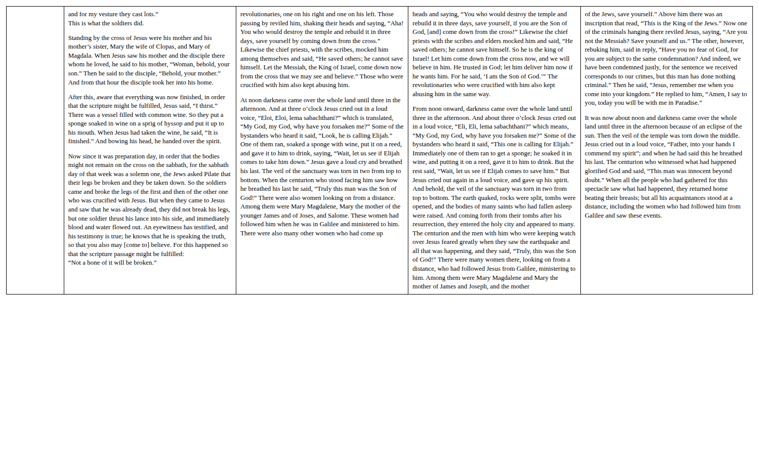| | and for my vesture they cast lots.” This is what the soldiers did. Standing by the cross of Jesus were his mother and his mother’s sister, Mary the wife of Clopas, and Mary of Magdala. When Jesus saw his mother and the disciple there whom he loved, he said to his mother, “Woman, behold, your son.” Then he said to the disciple, “Behold, your mother.” And from that hour the disciple took her into his home. After this, aware that everything was now finished, in order that the scripture might be fulfilled, Jesus said, “I thirst.” There was a vessel filled with common wine. So they put a sponge soaked in wine on a sprig of hyssop and put it up to his mouth. When Jesus had taken the wine, he said, “It is finished.” And bowing his head, he handed over the spirit. Now since it was preparation day, in order that the bodies might not remain on the cross on the sabbath, for the sabbath day of that week was a solemn one, the Jews asked Pilate that their legs be broken and they be taken down. So the soldiers came and broke the legs of the first and then of the other one who was crucified with Jesus. But when they came to Jesus and saw that he was already dead, they did not break his legs, but one soldier thrust his lance into his side, and immediately blood and water flowed out. An eyewitness has testified, and his testimony is true; he knows that he is speaking the truth, so that you also may [come to] believe. For this happened so that the scripture passage might be fulfilled: “Not a bone of it will be broken.” | revolutionaries, one on his right and one on his left. Those passing by reviled him, shaking their heads and saying, “Aha! You who would destroy the temple and rebuild it in three days, save yourself by coming down from the cross.” Likewise the chief priests, with the scribes, mocked him among themselves and said, “He saved others; he cannot save himself. Let the Messiah, the King of Israel, come down now from the cross that we may see and believe.” Those who were crucified with him also kept abusing him. At noon darkness came over the whole land until three in the afternoon. And at three o’clock Jesus cried out in a loud voice, “Eloi, Eloi, lema sabachthani?” which is translated, “My God, my God, why have you forsaken me?” Some of the bystanders who heard it said, “Look, he is calling Elijah.” One of them ran, soaked a sponge with wine, put it on a reed, and gave it to him to drink, saying, “Wait, let us see if Elijah comes to take him down.” Jesus gave a loud cry and breathed his last. The veil of the sanctuary was torn in two from top to bottom. When the centurion who stood facing him saw how he breathed his last he said, “Truly this man was the Son of God!” There were also women looking on from a distance. Among them were Mary Magdalene, Mary the mother of the younger James and of Joses, and Salome. These women had followed him when he was in Galilee and ministered to him. There were also many other women who had come up | heads and saying, “You who would destroy the temple and rebuild it in three days, save yourself, if you are the Son of God, [and] come down from the cross!” Likewise the chief priests with the scribes and elders mocked him and said, “He saved others; he cannot save himself. So he is the king of Israel! Let him come down from the cross now, and we will believe in him. He trusted in God; let him deliver him now if he wants him. For he said, ‘I am the Son of God.’” The revolutionaries who were crucified with him also kept abusing him in the same way. From noon onward, darkness came over the whole land until three in the afternoon. And about three o’clock Jesus cried out in a loud voice, “Eli, Eli, lema sabachthani?” which means, “My God, my God, why have you forsaken me?” Some of the bystanders who heard it said, “This one is calling for Elijah.” Immediately one of them ran to get a sponge; he soaked it in wine, and putting it on a reed, gave it to him to drink. But the rest said, “Wait, let us see if Elijah comes to save him.” But Jesus cried out again in a loud voice, and gave up his spirit. And behold, the veil of the sanctuary was torn in two from top to bottom. The earth quaked, rocks were split, tombs were opened, and the bodies of many saints who had fallen asleep were raised. And coming forth from their tombs after his resurrection, they entered the holy city and appeared to many. The centurion and the men with him who were keeping watch over Jesus feared greatly when they saw the earthquake and all that was happening, and they said, “Truly, this was the Son of God!” There were many women there, looking on from a distance, who had followed Jesus from Galilee, ministering to him. Among them were Mary Magdalene and Mary the mother of James and Joseph, and the mother | of the Jews, save yourself.” Above him there was an inscription that read, “This is the King of the Jews.” Now one of the criminals hanging there reviled Jesus, saying, “Are you not the Messiah? Save yourself and us.” The other, however, rebuking him, said in reply, “Have you no fear of God, for you are subject to the same condemnation? And indeed, we have been condemned justly, for the sentence we received corresponds to our crimes, but this man has done nothing criminal.” Then he said, “Jesus, remember me when you come into your kingdom.” He replied to him, “Amen, I say to you, today you will be with me in Paradise.” It was now about noon and darkness came over the whole land until three in the afternoon because of an eclipse of the sun. Then the veil of the temple was torn down the middle. Jesus cried out in a loud voice, “Father, into your hands I commend my spirit”; and when he had said this he breathed his last. The centurion who witnessed what had happened glorified God and said, “This man was innocent beyond doubt.” When all the people who had gathered for this spectacle saw what had happened, they returned home beating their breasts; but all his acquaintances stood at a distance, including the women who had followed him from Galilee and saw these events. |